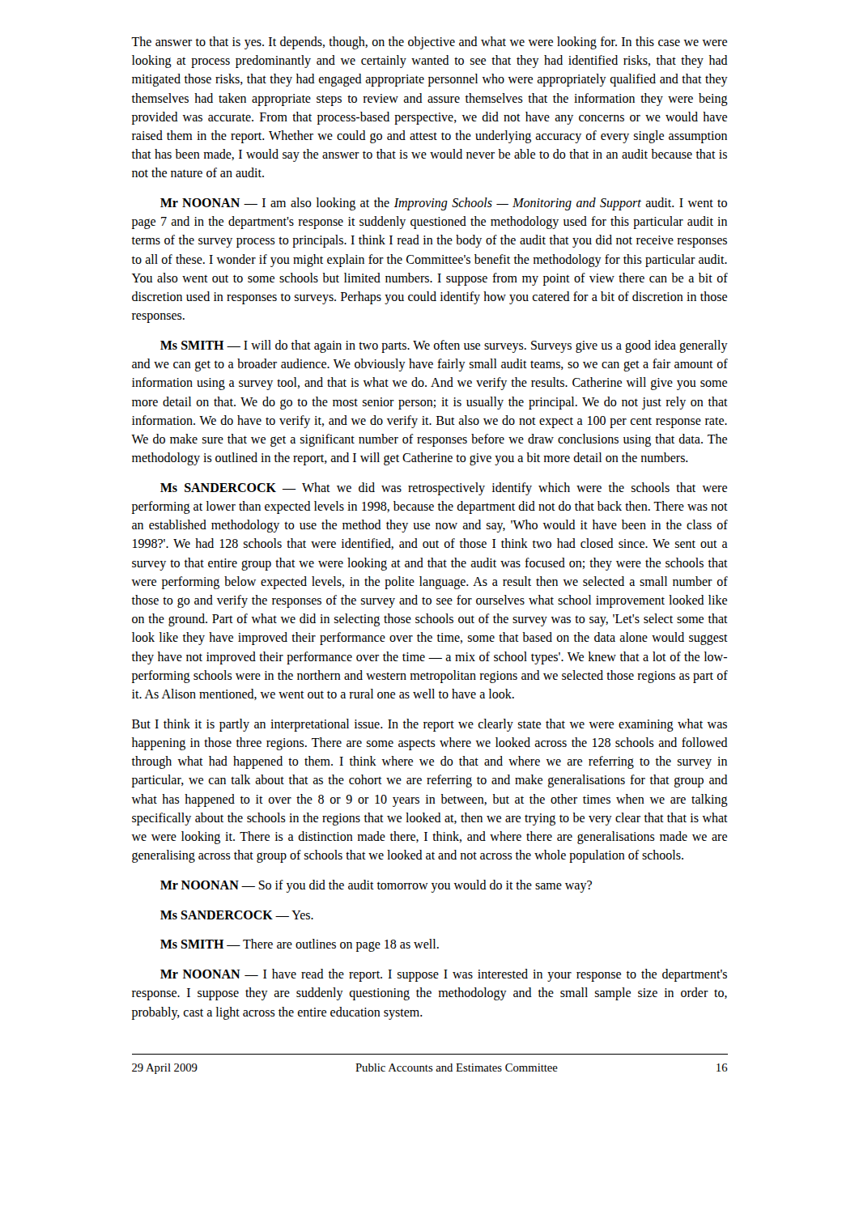The answer to that is yes. It depends, though, on the objective and what we were looking for. In this case we were looking at process predominantly and we certainly wanted to see that they had identified risks, that they had mitigated those risks, that they had engaged appropriate personnel who were appropriately qualified and that they themselves had taken appropriate steps to review and assure themselves that the information they were being provided was accurate. From that process-based perspective, we did not have any concerns or we would have raised them in the report. Whether we could go and attest to the underlying accuracy of every single assumption that has been made, I would say the answer to that is we would never be able to do that in an audit because that is not the nature of an audit.
Mr NOONAN — I am also looking at the Improving Schools — Monitoring and Support audit. I went to page 7 and in the department's response it suddenly questioned the methodology used for this particular audit in terms of the survey process to principals. I think I read in the body of the audit that you did not receive responses to all of these. I wonder if you might explain for the Committee's benefit the methodology for this particular audit. You also went out to some schools but limited numbers. I suppose from my point of view there can be a bit of discretion used in responses to surveys. Perhaps you could identify how you catered for a bit of discretion in those responses.
Ms SMITH — I will do that again in two parts. We often use surveys. Surveys give us a good idea generally and we can get to a broader audience. We obviously have fairly small audit teams, so we can get a fair amount of information using a survey tool, and that is what we do. And we verify the results. Catherine will give you some more detail on that. We do go to the most senior person; it is usually the principal. We do not just rely on that information. We do have to verify it, and we do verify it. But also we do not expect a 100 per cent response rate. We do make sure that we get a significant number of responses before we draw conclusions using that data. The methodology is outlined in the report, and I will get Catherine to give you a bit more detail on the numbers.
Ms SANDERCOCK — What we did was retrospectively identify which were the schools that were performing at lower than expected levels in 1998, because the department did not do that back then. There was not an established methodology to use the method they use now and say, 'Who would it have been in the class of 1998?'. We had 128 schools that were identified, and out of those I think two had closed since. We sent out a survey to that entire group that we were looking at and that the audit was focused on; they were the schools that were performing below expected levels, in the polite language. As a result then we selected a small number of those to go and verify the responses of the survey and to see for ourselves what school improvement looked like on the ground. Part of what we did in selecting those schools out of the survey was to say, 'Let's select some that look like they have improved their performance over the time, some that based on the data alone would suggest they have not improved their performance over the time — a mix of school types'. We knew that a lot of the low-performing schools were in the northern and western metropolitan regions and we selected those regions as part of it. As Alison mentioned, we went out to a rural one as well to have a look.
But I think it is partly an interpretational issue. In the report we clearly state that we were examining what was happening in those three regions. There are some aspects where we looked across the 128 schools and followed through what had happened to them. I think where we do that and where we are referring to the survey in particular, we can talk about that as the cohort we are referring to and make generalisations for that group and what has happened to it over the 8 or 9 or 10 years in between, but at the other times when we are talking specifically about the schools in the regions that we looked at, then we are trying to be very clear that that is what we were looking it. There is a distinction made there, I think, and where there are generalisations made we are generalising across that group of schools that we looked at and not across the whole population of schools.
Mr NOONAN — So if you did the audit tomorrow you would do it the same way?
Ms SANDERCOCK — Yes.
Ms SMITH — There are outlines on page 18 as well.
Mr NOONAN — I have read the report. I suppose I was interested in your response to the department's response. I suppose they are suddenly questioning the methodology and the small sample size in order to, probably, cast a light across the entire education system.
29 April 2009 Public Accounts and Estimates Committee 16